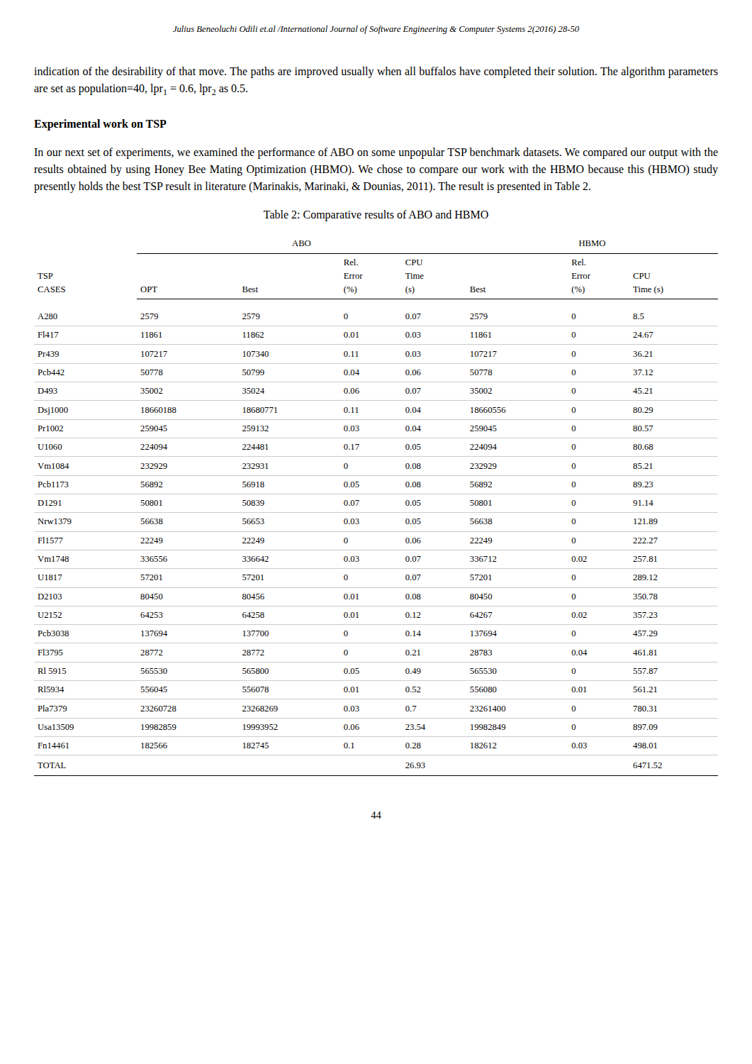Julius Beneoluchi Odili et.al /International Journal of Software Engineering & Computer Systems 2(2016) 28-50
indication of the desirability of that move. The paths are improved usually when all buffalos have completed their solution. The algorithm parameters are set as population=40, lpr1 = 0.6, lpr2 as 0.5.
Experimental work on TSP
In our next set of experiments, we examined the performance of ABO on some unpopular TSP benchmark datasets. We compared our output with the results obtained by using Honey Bee Mating Optimization (HBMO). We chose to compare our work with the HBMO because this (HBMO) study presently holds the best TSP result in literature (Marinakis, Marinaki, & Dounias, 2011). The result is presented in Table 2.
Table 2: Comparative results of ABO and HBMO
| TSP CASES | ABO | HBMO |
| --- | --- | --- |
| OPT | Best | Rel. Error (%) | CPU Time (s) | Best | Rel. Error (%) | CPU Time (s) |
| A280 | 2579 | 2579 | 0 | 0.07 | 2579 | 0 | 8.5 |
| Fl417 | 11861 | 11862 | 0.01 | 0.03 | 11861 | 0 | 24.67 |
| Pr439 | 107217 | 107340 | 0.11 | 0.03 | 107217 | 0 | 36.21 |
| Pcb442 | 50778 | 50799 | 0.04 | 0.06 | 50778 | 0 | 37.12 |
| D493 | 35002 | 35024 | 0.06 | 0.07 | 35002 | 0 | 45.21 |
| Dsj1000 | 18660188 | 18680771 | 0.11 | 0.04 | 18660556 | 0 | 80.29 |
| Pr1002 | 259045 | 259132 | 0.03 | 0.04 | 259045 | 0 | 80.57 |
| U1060 | 224094 | 224481 | 0.17 | 0.05 | 224094 | 0 | 80.68 |
| Vm1084 | 232929 | 232931 | 0 | 0.08 | 232929 | 0 | 85.21 |
| Pcb1173 | 56892 | 56918 | 0.05 | 0.08 | 56892 | 0 | 89.23 |
| D1291 | 50801 | 50839 | 0.07 | 0.05 | 50801 | 0 | 91.14 |
| Nrw1379 | 56638 | 56653 | 0.03 | 0.05 | 56638 | 0 | 121.89 |
| Fl1577 | 22249 | 22249 | 0 | 0.06 | 22249 | 0 | 222.27 |
| Vm1748 | 336556 | 336642 | 0.03 | 0.07 | 336712 | 0.02 | 257.81 |
| U1817 | 57201 | 57201 | 0 | 0.07 | 57201 | 0 | 289.12 |
| D2103 | 80450 | 80456 | 0.01 | 0.08 | 80450 | 0 | 350.78 |
| U2152 | 64253 | 64258 | 0.01 | 0.12 | 64267 | 0.02 | 357.23 |
| Pcb3038 | 137694 | 137700 | 0 | 0.14 | 137694 | 0 | 457.29 |
| Fl3795 | 28772 | 28772 | 0 | 0.21 | 28783 | 0.04 | 461.81 |
| Rl 5915 | 565530 | 565800 | 0.05 | 0.49 | 565530 | 0 | 557.87 |
| Rl5934 | 556045 | 556078 | 0.01 | 0.52 | 556080 | 0.01 | 561.21 |
| Pla7379 | 23260728 | 23268269 | 0.03 | 0.7 | 23261400 | 0 | 780.31 |
| Usa13509 | 19982859 | 19993952 | 0.06 | 23.54 | 19982849 | 0 | 897.09 |
| Fn14461 | 182566 | 182745 | 0.1 | 0.28 | 182612 | 0.03 | 498.01 |
| TOTAL | | | | 26.93 | | | 6471.52 |
44